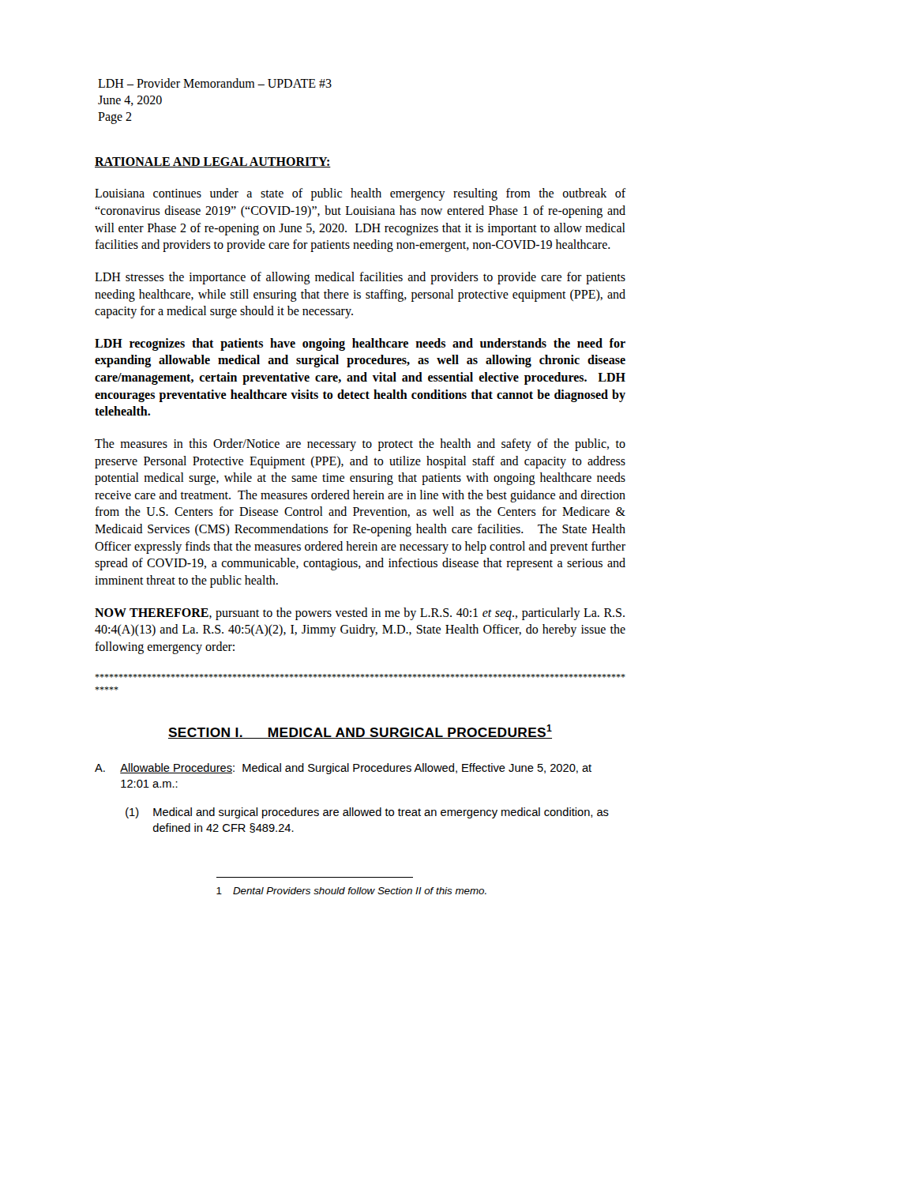LDH – Provider Memorandum – UPDATE #3
June 4, 2020
Page 2
RATIONALE AND LEGAL AUTHORITY:
Louisiana continues under a state of public health emergency resulting from the outbreak of “coronavirus disease 2019” (“COVID-19)”, but Louisiana has now entered Phase 1 of re-opening and will enter Phase 2 of re-opening on June 5, 2020. LDH recognizes that it is important to allow medical facilities and providers to provide care for patients needing non-emergent, non-COVID-19 healthcare.
LDH stresses the importance of allowing medical facilities and providers to provide care for patients needing healthcare, while still ensuring that there is staffing, personal protective equipment (PPE), and capacity for a medical surge should it be necessary.
LDH recognizes that patients have ongoing healthcare needs and understands the need for expanding allowable medical and surgical procedures, as well as allowing chronic disease care/management, certain preventative care, and vital and essential elective procedures. LDH encourages preventative healthcare visits to detect health conditions that cannot be diagnosed by telehealth.
The measures in this Order/Notice are necessary to protect the health and safety of the public, to preserve Personal Protective Equipment (PPE), and to utilize hospital staff and capacity to address potential medical surge, while at the same time ensuring that patients with ongoing healthcare needs receive care and treatment. The measures ordered herein are in line with the best guidance and direction from the U.S. Centers for Disease Control and Prevention, as well as the Centers for Medicare & Medicaid Services (CMS) Recommendations for Re-opening health care facilities. The State Health Officer expressly finds that the measures ordered herein are necessary to help control and prevent further spread of COVID-19, a communicable, contagious, and infectious disease that represent a serious and imminent threat to the public health.
NOW THEREFORE, pursuant to the powers vested in me by L.R.S. 40:1 et seq., particularly La. R.S. 40:4(A)(13) and La. R.S. 40:5(A)(2), I, Jimmy Guidry, M.D., State Health Officer, do hereby issue the following emergency order:
*********************************************************************************************************************
SECTION I. MEDICAL AND SURGICAL PROCEDURES1
A. Allowable Procedures: Medical and Surgical Procedures Allowed, Effective June 5, 2020, at 12:01 a.m.:
(1) Medical and surgical procedures are allowed to treat an emergency medical condition, as defined in 42 CFR §489.24.
1 Dental Providers should follow Section II of this memo.